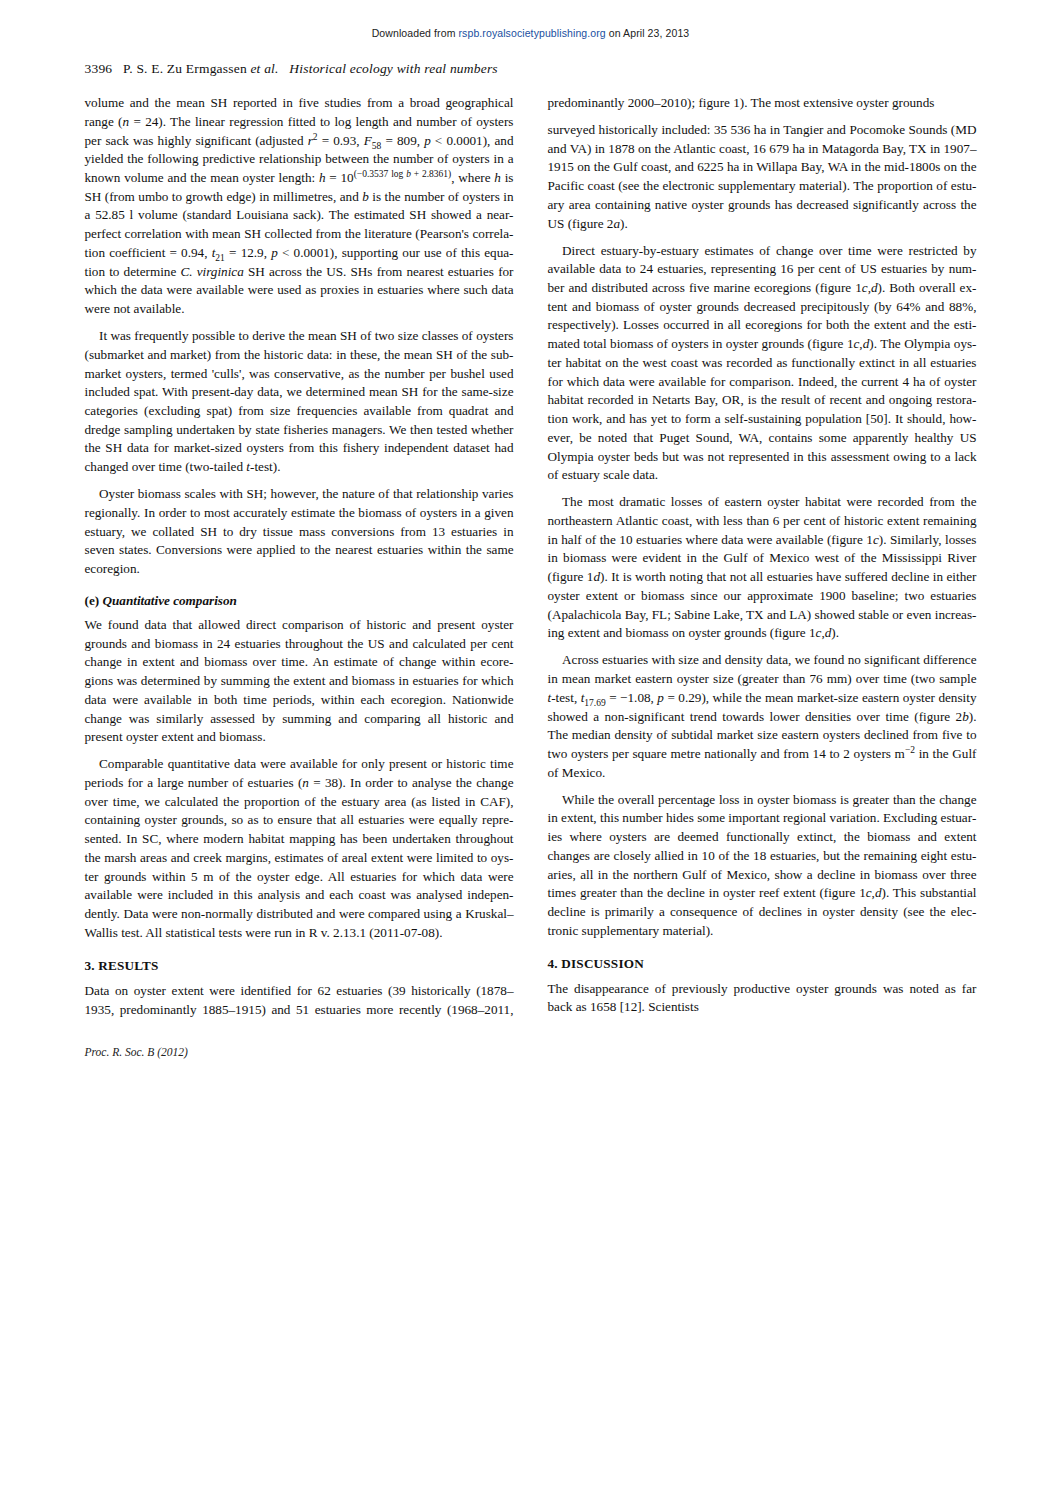Downloaded from rspb.royalsocietypublishing.org on April 23, 2013
3396 P. S. E. Zu Ermgassen et al. Historical ecology with real numbers
volume and the mean SH reported in five studies from a broad geographical range (n = 24). The linear regression fitted to log length and number of oysters per sack was highly significant (adjusted r2 = 0.93, F58 = 809, p < 0.0001), and yielded the following predictive relationship between the number of oysters in a known volume and the mean oyster length: h = 10(−0.3537 log b + 2.8361), where h is SH (from umbo to growth edge) in millimetres, and b is the number of oysters in a 52.85 l volume (standard Louisiana sack). The estimated SH showed a near-perfect correlation with mean SH collected from the literature (Pearson's correlation coefficient = 0.94, t21 = 12.9, p < 0.0001), supporting our use of this equation to determine C. virginica SH across the US. SHs from nearest estuaries for which the data were available were used as proxies in estuaries where such data were not available.
It was frequently possible to derive the mean SH of two size classes of oysters (submarket and market) from the historic data: in these, the mean SH of the submarket oysters, termed 'culls', was conservative, as the number per bushel used included spat. With present-day data, we determined mean SH for the same-size categories (excluding spat) from size frequencies available from quadrat and dredge sampling undertaken by state fisheries managers. We then tested whether the SH data for market-sized oysters from this fishery independent dataset had changed over time (two-tailed t-test).
Oyster biomass scales with SH; however, the nature of that relationship varies regionally. In order to most accurately estimate the biomass of oysters in a given estuary, we collated SH to dry tissue mass conversions from 13 estuaries in seven states. Conversions were applied to the nearest estuaries within the same ecoregion.
(e) Quantitative comparison
We found data that allowed direct comparison of historic and present oyster grounds and biomass in 24 estuaries throughout the US and calculated per cent change in extent and biomass over time. An estimate of change within ecoregions was determined by summing the extent and biomass in estuaries for which data were available in both time periods, within each ecoregion. Nationwide change was similarly assessed by summing and comparing all historic and present oyster extent and biomass.
Comparable quantitative data were available for only present or historic time periods for a large number of estuaries (n = 38). In order to analyse the change over time, we calculated the proportion of the estuary area (as listed in CAF), containing oyster grounds, so as to ensure that all estuaries were equally represented. In SC, where modern habitat mapping has been undertaken throughout the marsh areas and creek margins, estimates of areal extent were limited to oyster grounds within 5 m of the oyster edge. All estuaries for which data were available were included in this analysis and each coast was analysed independently. Data were non-normally distributed and were compared using a Kruskal–Wallis test. All statistical tests were run in R v. 2.13.1 (2011-07-08).
3. Results
Data on oyster extent were identified for 62 estuaries (39 historically (1878–1935, predominantly 1885–1915) and 51 estuaries more recently (1968–2011, predominantly 2000–2010); figure 1). The most extensive oyster grounds
surveyed historically included: 35 536 ha in Tangier and Pocomoke Sounds (MD and VA) in 1878 on the Atlantic coast, 16 679 ha in Matagorda Bay, TX in 1907–1915 on the Gulf coast, and 6225 ha in Willapa Bay, WA in the mid-1800s on the Pacific coast (see the electronic supplementary material). The proportion of estuary area containing native oyster grounds has decreased significantly across the US (figure 2a).
Direct estuary-by-estuary estimates of change over time were restricted by available data to 24 estuaries, representing 16 per cent of US estuaries by number and distributed across five marine ecoregions (figure 1c,d). Both overall extent and biomass of oyster grounds decreased precipitously (by 64% and 88%, respectively). Losses occurred in all ecoregions for both the extent and the estimated total biomass of oysters in oyster grounds (figure 1c,d). The Olympia oyster habitat on the west coast was recorded as functionally extinct in all estuaries for which data were available for comparison. Indeed, the current 4 ha of oyster habitat recorded in Netarts Bay, OR, is the result of recent and ongoing restoration work, and has yet to form a self-sustaining population [50]. It should, however, be noted that Puget Sound, WA, contains some apparently healthy US Olympia oyster beds but was not represented in this assessment owing to a lack of estuary scale data.
The most dramatic losses of eastern oyster habitat were recorded from the northeastern Atlantic coast, with less than 6 per cent of historic extent remaining in half of the 10 estuaries where data were available (figure 1c). Similarly, losses in biomass were evident in the Gulf of Mexico west of the Mississippi River (figure 1d). It is worth noting that not all estuaries have suffered decline in either oyster extent or biomass since our approximate 1900 baseline; two estuaries (Apalachicola Bay, FL; Sabine Lake, TX and LA) showed stable or even increasing extent and biomass on oyster grounds (figure 1c,d).
Across estuaries with size and density data, we found no significant difference in mean market eastern oyster size (greater than 76 mm) over time (two sample t-test, t17.69 = −1.08, p = 0.29), while the mean market-size eastern oyster density showed a non-significant trend towards lower densities over time (figure 2b). The median density of subtidal market size eastern oysters declined from five to two oysters per square metre nationally and from 14 to 2 oysters m−2 in the Gulf of Mexico.
While the overall percentage loss in oyster biomass is greater than the change in extent, this number hides some important regional variation. Excluding estuaries where oysters are deemed functionally extinct, the biomass and extent changes are closely allied in 10 of the 18 estuaries, but the remaining eight estuaries, all in the northern Gulf of Mexico, show a decline in biomass over three times greater than the decline in oyster reef extent (figure 1c,d). This substantial decline is primarily a consequence of declines in oyster density (see the electronic supplementary material).
4. Discussion
The disappearance of previously productive oyster grounds was noted as far back as 1658 [12]. Scientists
Proc. R. Soc. B (2012)